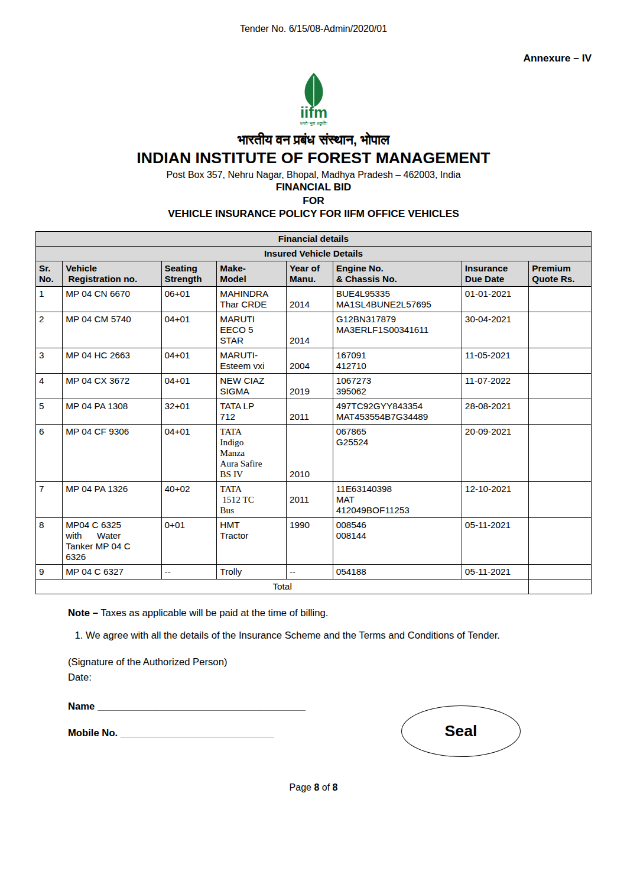Tender No. 6/15/08-Admin/2020/01
Annexure – IV
iifm प्रगतेः मूलं प्रकृतिः
भारतीय वन प्रबंध संस्थान, भोपाल
INDIAN INSTITUTE OF FOREST MANAGEMENT
Post Box 357, Nehru Nagar, Bhopal, Madhya Pradesh – 462003, India
FINANCIAL BID
FOR
VEHICLE INSURANCE POLICY FOR IIFM OFFICE VEHICLES
| Financial details |
| Insured Vehicle Details |
| Sr. No. | Vehicle Registration no. | Seating Strength | Make- Model | Year of Manu. | Engine No. & Chassis No. | Insurance Due Date | Premium Quote Rs. |
| 1 | MP 04 CN 6670 | 06+01 | MAHINDRA Thar CRDE | 2014 | BUE4L95335 MA1SL4BUNE2L57695 | 01-01-2021 | |
| 2 | MP 04 CM 5740 | 04+01 | MARUTI EECO 5 STAR | 2014 | G12BN317879 MA3ERLF1S00341611 | 30-04-2021 | |
| 3 | MP 04 HC 2663 | 04+01 | MARUTI- Esteem vxi | 2004 | 167091 412710 | 11-05-2021 | |
| 4 | MP 04 CX 3672 | 04+01 | NEW CIAZ SIGMA | 2019 | 1067273 395062 | 11-07-2022 | |
| 5 | MP 04 PA 1308 | 32+01 | TATA LP 712 | 2011 | 497TC92GYY843354 MAT453554B7G34489 | 28-08-2021 | |
| 6 | MP 04 CF 9306 | 04+01 | TATA Indigo Manza Aura Safire BS IV | 2010 | 067865 G25524 | 20-09-2021 | |
| 7 | MP 04 PA 1326 | 40+02 | TATA 1512 TC Bus | 2011 | 11E63140398 MAT 412049BOF11253 | 12-10-2021 | |
| 8 | MP04 C 6325 with Water Tanker MP 04 C 6326 | 0+01 | HMT Tractor | 1990 | 008546 008144 | 05-11-2021 | |
| 9 | MP 04 C 6327 | -- | Trolly | -- | 054188 | 05-11-2021 | |
| Total | |
Note – Taxes as applicable will be paid at the time of billing.
We agree with all the details of the Insurance Scheme and the Terms and Conditions of Tender.
(Signature of the Authorized Person)
Date:
Name ______________________________________
Mobile No. ____________________________
Seal
Page 8 of 8